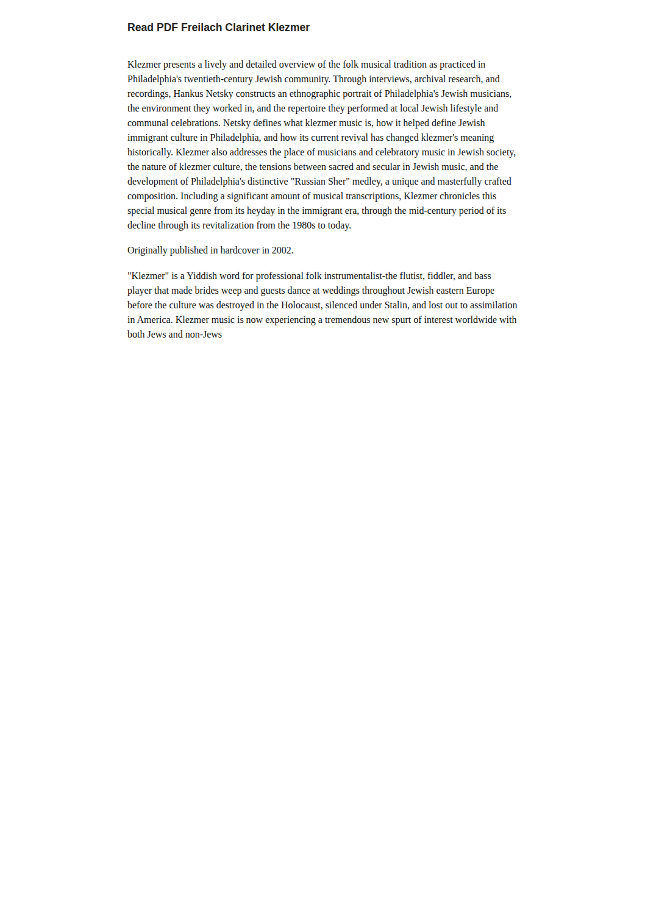Read PDF Freilach Clarinet Klezmer
Klezmer presents a lively and detailed overview of the folk musical tradition as practiced in Philadelphia's twentieth-century Jewish community. Through interviews, archival research, and recordings, Hankus Netsky constructs an ethnographic portrait of Philadelphia's Jewish musicians, the environment they worked in, and the repertoire they performed at local Jewish lifestyle and communal celebrations. Netsky defines what klezmer music is, how it helped define Jewish immigrant culture in Philadelphia, and how its current revival has changed klezmer's meaning historically. Klezmer also addresses the place of musicians and celebratory music in Jewish society, the nature of klezmer culture, the tensions between sacred and secular in Jewish music, and the development of Philadelphia's distinctive "Russian Sher" medley, a unique and masterfully crafted composition. Including a significant amount of musical transcriptions, Klezmer chronicles this special musical genre from its heyday in the immigrant era, through the mid-century period of its decline through its revitalization from the 1980s to today.
Originally published in hardcover in 2002.
"Klezmer" is a Yiddish word for professional folk instrumentalist-the flutist, fiddler, and bass player that made brides weep and guests dance at weddings throughout Jewish eastern Europe before the culture was destroyed in the Holocaust, silenced under Stalin, and lost out to assimilation in America. Klezmer music is now experiencing a tremendous new spurt of interest worldwide with both Jews and non-Jews